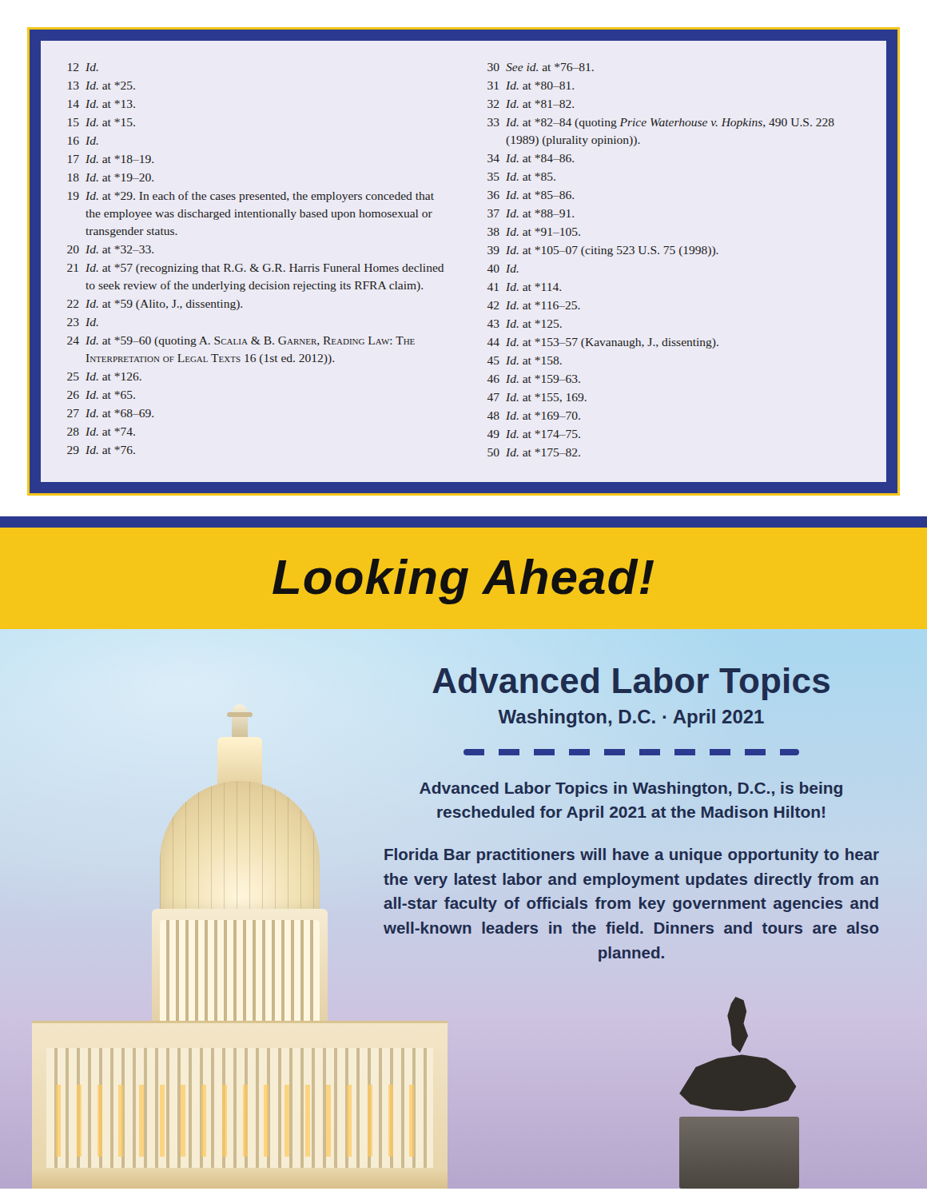12 Id.
13 Id. at *25.
14 Id. at *13.
15 Id. at *15.
16 Id.
17 Id. at *18–19.
18 Id. at *19–20.
19 Id. at *29. In each of the cases presented, the employers conceded that the employee was discharged intentionally based upon homosexual or transgender status.
20 Id. at *32–33.
21 Id. at *57 (recognizing that R.G. & G.R. Harris Funeral Homes declined to seek review of the underlying decision rejecting its RFRA claim).
22 Id. at *59 (Alito, J., dissenting).
23 Id.
24 Id. at *59–60 (quoting A. Scalia & B. Garner, Reading Law: The Interpretation of Legal Texts 16 (1st ed. 2012)).
25 Id. at *126.
26 Id. at *65.
27 Id. at *68–69.
28 Id. at *74.
29 Id. at *76.
30 See id. at *76–81.
31 Id. at *80–81.
32 Id. at *81–82.
33 Id. at *82–84 (quoting Price Waterhouse v. Hopkins, 490 U.S. 228 (1989) (plurality opinion)).
34 Id. at *84–86.
35 Id. at *85.
36 Id. at *85–86.
37 Id. at *88–91.
38 Id. at *91–105.
39 Id. at *105–07 (citing 523 U.S. 75 (1998)).
40 Id.
41 Id. at *114.
42 Id. at *116–25.
43 Id. at *125.
44 Id. at *153–57 (Kavanaugh, J., dissenting).
45 Id. at *158.
46 Id. at *159–63.
47 Id. at *155, 169.
48 Id. at *169–70.
49 Id. at *174–75.
50 Id. at *175–82.
Looking Ahead!
Advanced Labor Topics
Washington, D.C. · April 2021
Advanced Labor Topics in Washington, D.C., is being rescheduled for April 2021 at the Madison Hilton!
Florida Bar practitioners will have a unique opportunity to hear the very latest labor and employment updates directly from an all-star faculty of officials from key government agencies and well-known leaders in the field. Dinners and tours are also planned.